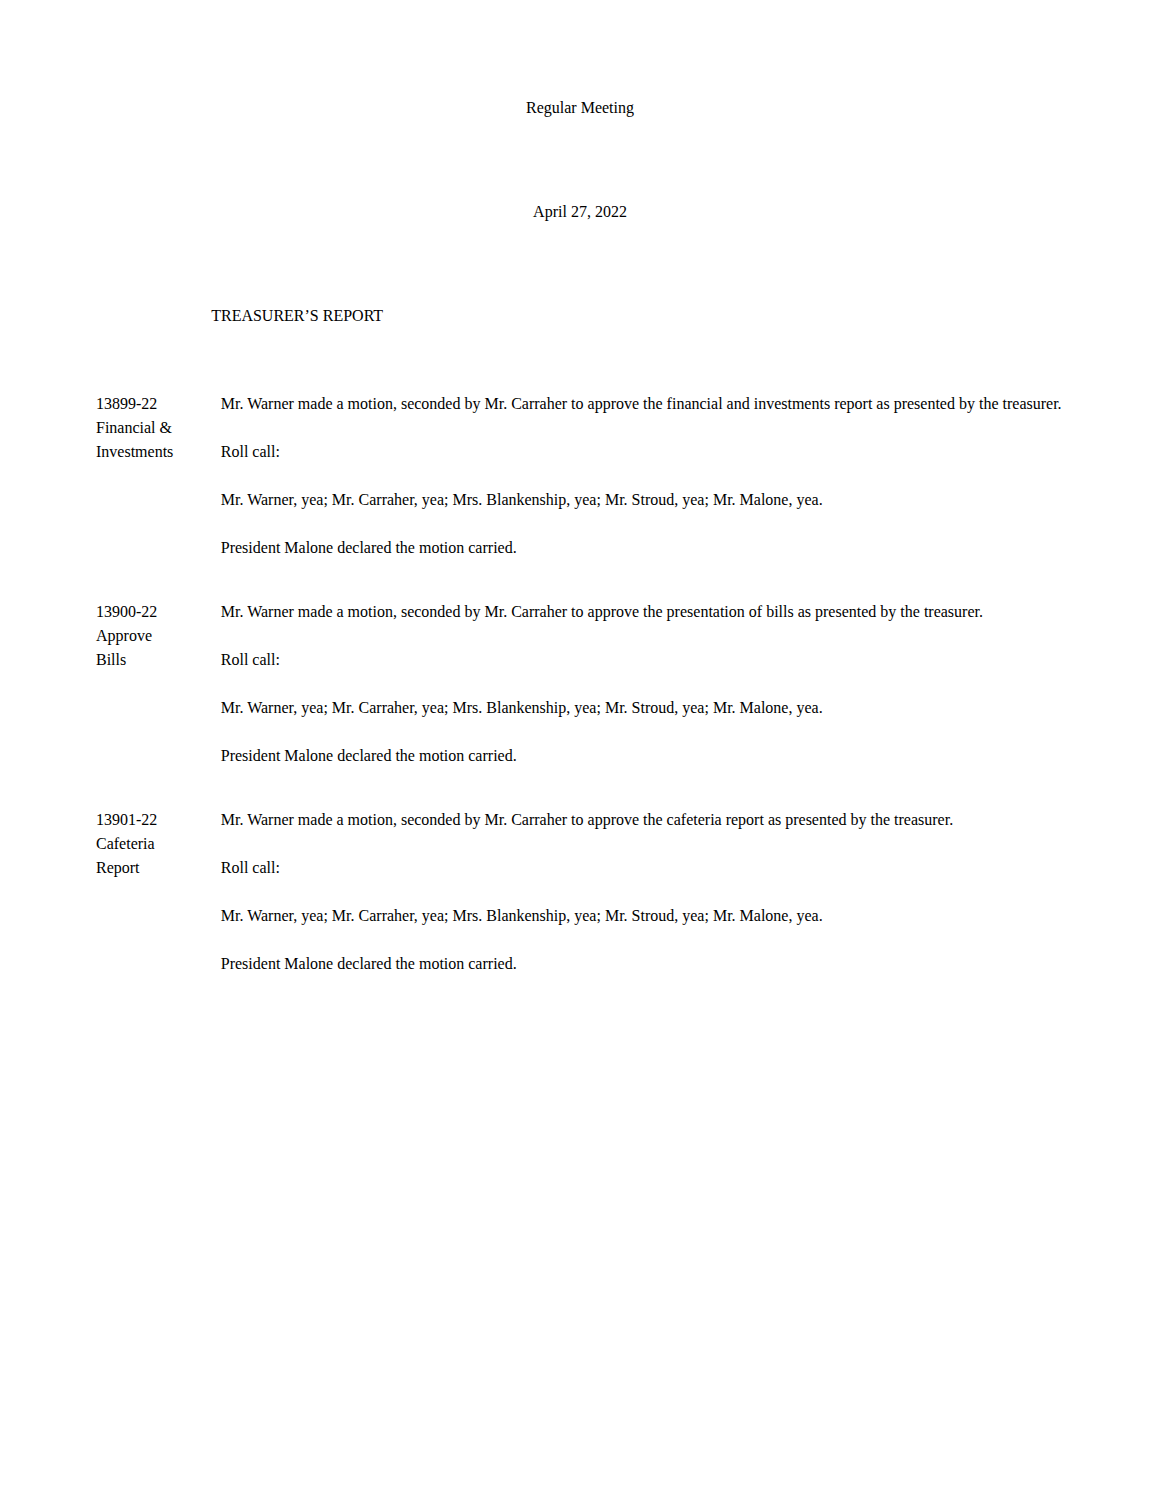Regular Meeting
April 27, 2022
TREASURER’S REPORT
13899-22 Financial & Investments
Mr. Warner made a motion, seconded by Mr. Carraher to approve the financial and investments report as presented by the treasurer.
Roll call:
Mr. Warner, yea; Mr. Carraher, yea; Mrs. Blankenship, yea; Mr. Stroud, yea; Mr. Malone, yea.
President Malone declared the motion carried.
13900-22 Approve Bills
Mr. Warner made a motion, seconded by Mr. Carraher to approve the presentation of bills as presented by the treasurer.
Roll call:
Mr. Warner, yea; Mr. Carraher, yea; Mrs. Blankenship, yea; Mr. Stroud, yea; Mr. Malone, yea.
President Malone declared the motion carried.
13901-22 Cafeteria Report
Mr. Warner made a motion, seconded by Mr. Carraher to approve the cafeteria report as presented by the treasurer.
Roll call:
Mr. Warner, yea; Mr. Carraher, yea; Mrs. Blankenship, yea; Mr. Stroud, yea; Mr. Malone, yea.
President Malone declared the motion carried.